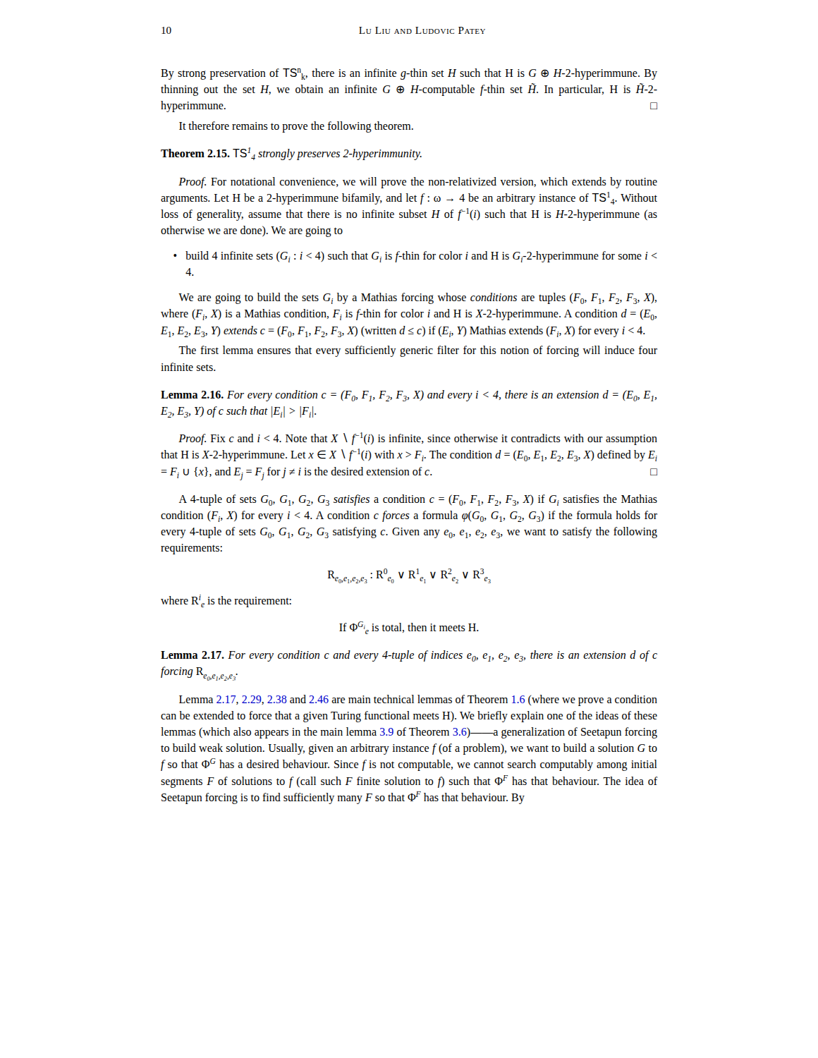10 Lu Liu and Ludovic Patey
By strong preservation of TSnk, there is an infinite g-thin set H such that H is G ⊕ H-2-hyperimmune. By thinning out the set H, we obtain an infinite G ⊕ H-computable f-thin set H̃. In particular, H is H̃-2-hyperimmune. □
It therefore remains to prove the following theorem.
Theorem 2.15. TS14 strongly preserves 2-hyperimmunity.
Proof. For notational convenience, we will prove the non-relativized version, which extends by routine arguments. Let H be a 2-hyperimmune bifamily, and let f : ω → 4 be an arbitrary instance of TS14. Without loss of generality, assume that there is no infinite subset H of f−1(i) such that H is H-2-hyperimmune (as otherwise we are done). We are going to
build 4 infinite sets (Gi : i < 4) such that Gi is f-thin for color i and H is Gi-2-hyperimmune for some i < 4.
We are going to build the sets Gi by a Mathias forcing whose conditions are tuples (F0, F1, F2, F3, X), where (Fi, X) is a Mathias condition, Fi is f-thin for color i and H is X-2-hyperimmune. A condition d = (E0, E1, E2, E3, Y) extends c = (F0, F1, F2, F3, X) (written d ≤ c) if (Ei, Y) Mathias extends (Fi, X) for every i < 4.
The first lemma ensures that every sufficiently generic filter for this notion of forcing will induce four infinite sets.
Lemma 2.16. For every condition c = (F0, F1, F2, F3, X) and every i < 4, there is an extension d = (E0, E1, E2, E3, Y) of c such that |Ei| > |Fi|.
Proof. Fix c and i < 4. Note that X ∖ f−1(i) is infinite, since otherwise it contradicts with our assumption that H is X-2-hyperimmune. Let x ∈ X ∖ f−1(i) with x > Fi. The condition d = (E0, E1, E2, E3, X) defined by Ei = Fi ∪ {x}, and Ej = Fj for j ≠ i is the desired extension of c. □
A 4-tuple of sets G0, G1, G2, G3 satisfies a condition c = (F0, F1, F2, F3, X) if Gi satisfies the Mathias condition (Fi, X) for every i < 4. A condition c forces a formula φ(G0, G1, G2, G3) if the formula holds for every 4-tuple of sets G0, G1, G2, G3 satisfying c. Given any e0, e1, e2, e3, we want to satisfy the following requirements:
Re0,e1,e2,e3 : R0e0 ∨ R1e1 ∨ R2e2 ∨ R3e3
where Rie is the requirement:
If ΦGie is total, then it meets H.
Lemma 2.17. For every condition c and every 4-tuple of indices e0, e1, e2, e3, there is an extension d of c forcing Re0,e1,e2,e3.
Lemma 2.17, 2.29, 2.38 and 2.46 are main technical lemmas of Theorem 1.6 (where we prove a condition can be extended to force that a given Turing functional meets H). We briefly explain one of the ideas of these lemmas (which also appears in the main lemma 3.9 of Theorem 3.6)——a generalization of Seetapun forcing to build weak solution. Usually, given an arbitrary instance f (of a problem), we want to build a solution G to f so that ΦG has a desired behaviour. Since f is not computable, we cannot search computably among initial segments F of solutions to f (call such F finite solution to f) such that ΦF has that behaviour. The idea of Seetapun forcing is to find sufficiently many F so that ΦF has that behaviour. By